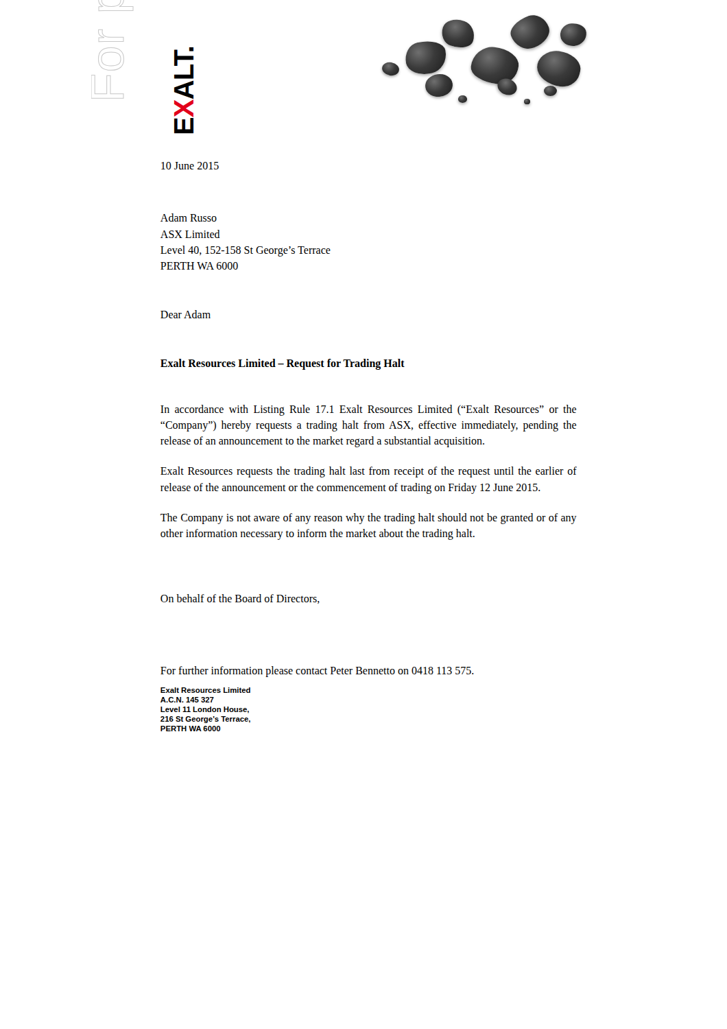For personal use only
EXALT.
10 June 2015
Adam Russo
ASX Limited
Level 40, 152-158 St George’s Terrace
PERTH WA 6000
Dear Adam
Exalt Resources Limited – Request for Trading Halt
In accordance with Listing Rule 17.1 Exalt Resources Limited (“Exalt Resources” or the “Company”) hereby requests a trading halt from ASX, effective immediately, pending the release of an announcement to the market regard a substantial acquisition.
Exalt Resources requests the trading halt last from receipt of the request until the earlier of release of the announcement or the commencement of trading on Friday 12 June 2015.
The Company is not aware of any reason why the trading halt should not be granted or of any other information necessary to inform the market about the trading halt.
On behalf of the Board of Directors,
For further information please contact Peter Bennetto on 0418 113 575.
Exalt Resources Limited
A.C.N. 145 327
Level 11 London House,
216 St George’s Terrace,
PERTH WA 6000